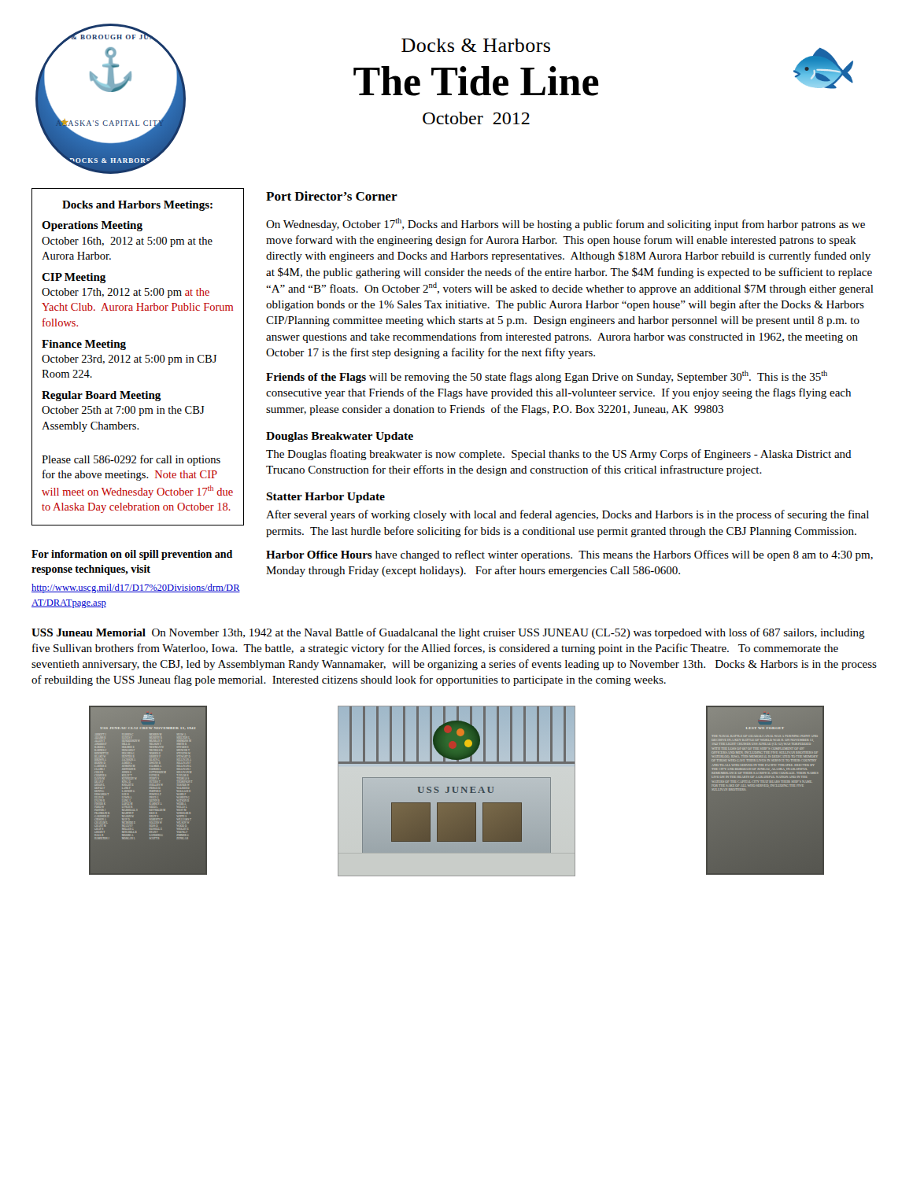CITY & BOROUGH OF JUNEAU
⚓
ALASKA'S CAPITAL CITY
★
DOCKS & HARBORS
Docks & Harbors
The Tide Line
October 2012
🐟
Docks and Harbors Meetings:
Operations Meeting
October 16th, 2012 at 5:00 pm at the Aurora Harbor.
CIP Meeting
October 17th, 2012 at 5:00 pm at the Yacht Club. Aurora Harbor Public Forum follows.
Finance Meeting
October 23rd, 2012 at 5:00 pm in CBJ Room 224.
Regular Board Meeting
October 25th at 7:00 pm in the CBJ Assembly Chambers.
Please call 586-0292 for call in options for the above meetings. Note that CIP will meet on Wednesday October 17th due to Alaska Day celebration on October 18.
For information on oil spill prevention and response techniques, visit
http://www.uscg.mil/d17/D17%20Divisions/drm/DRAT/DRATpage.asp
Port Director’s Corner
On Wednesday, October 17th, Docks and Harbors will be hosting a public forum and soliciting input from harbor patrons as we move forward with the engineering design for Aurora Harbor. This open house forum will enable interested patrons to speak directly with engineers and Docks and Harbors representatives. Although $18M Aurora Harbor rebuild is currently funded only at $4M, the public gathering will consider the needs of the entire harbor. The $4M funding is expected to be sufficient to replace “A” and “B” floats. On October 2nd, voters will be asked to decide whether to approve an additional $7M through either general obligation bonds or the 1% Sales Tax initiative. The public Aurora Harbor “open house” will begin after the Docks & Harbors CIP/Planning committee meeting which starts at 5 p.m. Design engineers and harbor personnel will be present until 8 p.m. to answer questions and take recommendations from interested patrons. Aurora harbor was constructed in 1962, the meeting on October 17 is the first step designing a facility for the next fifty years.
Friends of the Flags will be removing the 50 state flags along Egan Drive on Sunday, September 30th. This is the 35th consecutive year that Friends of the Flags have provided this all-volunteer service. If you enjoy seeing the flags flying each summer, please consider a donation to Friends of the Flags, P.O. Box 32201, Juneau, AK 99803
Douglas Breakwater Update
The Douglas floating breakwater is now complete. Special thanks to the US Army Corps of Engineers - Alaska District and Trucano Construction for their efforts in the design and construction of this critical infrastructure project.
Statter Harbor Update
After several years of working closely with local and federal agencies, Docks and Harbors is in the process of securing the final permits. The last hurdle before soliciting for bids is a conditional use permit granted through the CBJ Planning Commission.
Harbor Office Hours have changed to reflect winter operations. This means the Harbors Offices will be open 8 am to 4:30 pm, Monday through Friday (except holidays). For after hours emergencies Call 586-0600.
USS Juneau Memorial On November 13th, 1942 at the Naval Battle of Guadalcanal the light cruiser USS JUNEAU (CL-52) was torpedoed with loss of 687 sailors, including five Sullivan brothers from Waterloo, Iowa. The battle, a strategic victory for the Allied forces, is considered a turning point in the Pacific Theatre. To commemorate the seventieth anniversary, the CBJ, led by Assemblyman Randy Wannamaker, will be organizing a series of events leading up to November 13th. Docks & Harbors is in the process of rebuilding the USS Juneau flag pole memorial. Interested citizens should look for opportunities to participate in the coming weeks.
🚢
USS JUNEAU CL52 CREW NOVEMBER 13, 1942
ABBOTT J ADAMS R ALLEN T ANDERS P BAKER L BARNES C BENNETT H BLAKE W BROWN A BURNS D CARTER E CLARK J COLE R COOPER S DAVIS M DEAN P DIXON L DOYLE F DUNN G EDWARDS T ELLIS B EVANS R FISHER K FORD W FOSTER J FRANKLIN D GARDNER H GIBSON A GRAHAM L GRANT M GRAY S GREEN T HALL R HAMILTON J HARRIS C HAYES P HENDERSON W HILL D HOLMES E HOWARD F HUGHES G HUNTER B JACKSON A JAMES L JENKINS M JOHNSON R JONES S KELLY T KENNEDY W KING D KNIGHT E LANE F LAWSON G LEE B LEWIS A LONG L LOPEZ M LYNCH R MARSHALL S MARTIN T MASON W MAY D MCBRIDE E MCCOY F MILLER G MITCHELL B MOORE A MORGAN L MORRIS M MURPHY R MURRAY S NELSON T NEWMAN W NICHOLS D NORRIS E OBRIEN F OLSEN G OWENS B PALMER A PARKER L PATTERSON M PAYNE R PERRY S PETERS T PHILLIPS W PIERCE D PORTER E POWELL F PRICE G QUINN B RAMSEY A REED L REYNOLDS M RICE R RILEY S ROBERTS T ROGERS W ROSS D RUSSELL E RYAN F SANDERS G SCOTT B SHAW A SHELTON L SIMMONS M SMITH R SNYDER S SPENCER T STEVENS W STEWART D SULLIVAN A SULLIVAN F SULLIVAN G SULLIVAN J SULLIVAN M TAYLOR R THOMAS S THOMPSON T TURNER W WALKER D WALLACE E WARD F WARREN G WATSON B WEBB A WELLS L WEST M WHEELER R WHITE S WILLIAMS T WILSON W WOOD D WRIGHT E YOUNG F ZIMMER G ZUNIGA B
USS JUNEAU
🚢
LEST WE FORGET
THE NAVAL BATTLE OF GUADALCANAL WAS A TURNING POINT AND DECISIVE IN A KEY BATTLE OF WORLD WAR II. ON NOVEMBER 13, 1942 THE LIGHT CRUISER USS JUNEAU (CL-52) WAS TORPEDOED WITH THE LOSS OF 687 OF THE SHIP’S COMPLEMENT OF 697 OFFICERS AND MEN, INCLUDING THE FIVE SULLIVAN BROTHERS OF WATERLOO, IOWA. THIS MEMORIAL IS DEDICATED TO THE MEMORY OF THOSE WHO GAVE THEIR LIVES IN SERVICE TO THEIR COUNTRY AND TO ALL WHO SERVED IN THE PACIFIC THEATRE. ERECTED BY THE CITY AND BOROUGH OF JUNEAU, ALASKA, IN GRATEFUL REMEMBRANCE OF THEIR SACRIFICE AND COURAGE. THEIR NAMES LIVE ON IN THE HEARTS OF A GRATEFUL NATION AND IN THE WATERS OF THE CAPITAL CITY THAT BEARS THEIR SHIP’S NAME. FOR THE SAKE OF ALL WHO SERVED, INCLUDING THE FIVE SULLIVAN BROTHERS.